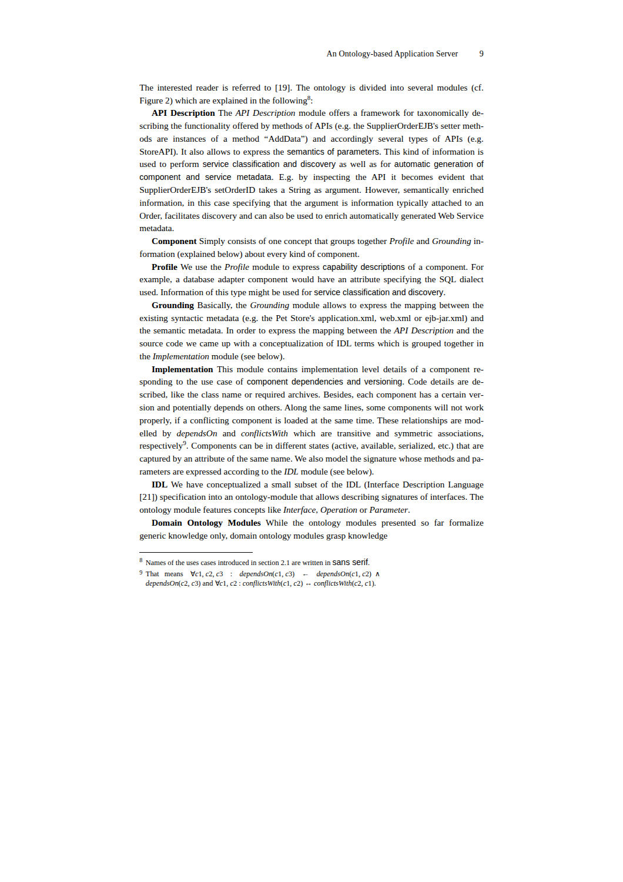An Ontology-based Application Server 9
The interested reader is referred to [19]. The ontology is divided into several modules (cf. Figure 2) which are explained in the following8:
API Description The API Description module offers a framework for taxonomically describing the functionality offered by methods of APIs (e.g. the SupplierOrderEJB's setter methods are instances of a method “AddData”) and accordingly several types of APIs (e.g. StoreAPI). It also allows to express the semantics of parameters. This kind of information is used to perform service classification and discovery as well as for automatic generation of component and service metadata. E.g. by inspecting the API it becomes evident that SupplierOrderEJB's setOrderID takes a String as argument. However, semantically enriched information, in this case specifying that the argument is information typically attached to an Order, facilitates discovery and can also be used to enrich automatically generated Web Service metadata.
Component Simply consists of one concept that groups together Profile and Grounding information (explained below) about every kind of component.
Profile We use the Profile module to express capability descriptions of a component. For example, a database adapter component would have an attribute specifying the SQL dialect used. Information of this type might be used for service classification and discovery.
Grounding Basically, the Grounding module allows to express the mapping between the existing syntactic metadata (e.g. the Pet Store's application.xml, web.xml or ejb-jar.xml) and the semantic metadata. In order to express the mapping between the API Description and the source code we came up with a conceptualization of IDL terms which is grouped together in the Implementation module (see below).
Implementation This module contains implementation level details of a component responding to the use case of component dependencies and versioning. Code details are described, like the class name or required archives. Besides, each component has a certain version and potentially depends on others. Along the same lines, some components will not work properly, if a conflicting component is loaded at the same time. These relationships are modelled by dependsOn and conflictsWith which are transitive and symmetric associations, respectively9. Components can be in different states (active, available, serialized, etc.) that are captured by an attribute of the same name. We also model the signature whose methods and parameters are expressed according to the IDL module (see below).
IDL We have conceptualized a small subset of the IDL (Interface Description Language [21]) specification into an ontology-module that allows describing signatures of interfaces. The ontology module features concepts like Interface, Operation or Parameter.
Domain Ontology Modules While the ontology modules presented so far formalize generic knowledge only, domain ontology modules grasp knowledge
8 Names of the uses cases introduced in section 2.1 are written in sans serif.
9 That means ∀c1, c2, c3 : dependsOn(c1, c3) ← dependsOn(c1, c2) ∧
dependsOn(c2, c3) and ∀c1, c2 : conflictsWith(c1, c2) ↔ conflictsWith(c2, c1).